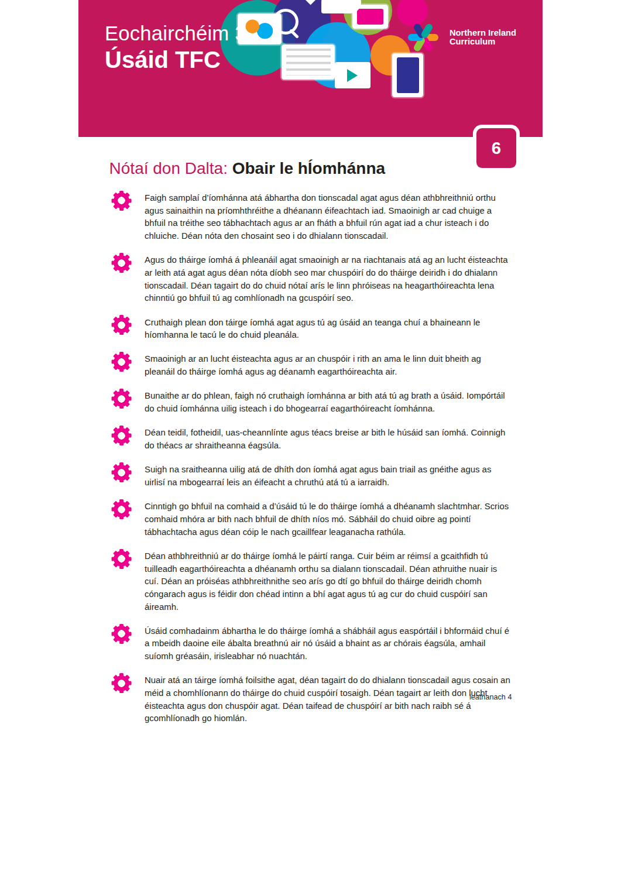Eochairchéim 3
Úsáid TFC
Northern Ireland
Curriculum
6
Nótaí don Dalta: Obair le hÍomhánna
Faigh samplaí d’íomhánna atá ábhartha don tionscadal agat agus déan athbhreithniú orthu agus sainaithin na príomhthréithe a dhéanann éifeachtach iad. Smaoinigh ar cad chuige a bhfuil na tréithe seo tábhachtach agus ar an fháth a bhfuil rún agat iad a chur isteach i do chluiche. Déan nóta den chosaint seo i do dhialann tionscadail.
Agus do tháirge íomhá á phleanáil agat smaoinigh ar na riachtanais atá ag an lucht éisteachta ar leith atá agat agus déan nóta díobh seo mar chuspóirí do do tháirge deiridh i do dhialann tionscadail. Déan tagairt do do chuid nótaí arís le linn phróiseas na heagarthóireachta lena chinntiú go bhfuil tú ag comhlíonadh na gcuspóirí seo.
Cruthaigh plean don táirge íomhá agat agus tú ag úsáid an teanga chuí a bhaineann le híomhanna le tacú le do chuid pleanála.
Smaoinigh ar an lucht éisteachta agus ar an chuspóir i rith an ama le linn duit bheith ag pleanáil do tháirge íomhá agus ag déanamh eagarthóireachta air.
Bunaithe ar do phlean, faigh nó cruthaigh íomhánna ar bith atá tú ag brath a úsáid. Iompórtáil do chuid íomhánna uilig isteach i do bhogearraí eagarthóireacht íomhánna.
Déan teidil, fotheidil, uas-cheannlínte agus téacs breise ar bith le húsáid san íomhá. Coinnigh do théacs ar shraitheanna éagsúla.
Suigh na sraitheanna uilig atá de dhíth don íomhá agat agus bain triail as gnéithe agus as uirlisí na mbogearraí leis an éifeacht a chruthú atá tú a iarraidh.
Cinntigh go bhfuil na comhaid a d’úsáid tú le do tháirge íomhá a dhéanamh slachtmhar. Scrios comhaid mhóra ar bith nach bhfuil de dhíth níos mó. Sábháil do chuid oibre ag pointí tábhachtacha agus déan cóip le nach gcaillfear leaganacha rathúla.
Déan athbhreithniú ar do tháirge íomhá le páirtí ranga. Cuir béim ar réimsí a gcaithfidh tú tuilleadh eagarthóireachta a dhéanamh orthu sa dialann tionscadail. Déan athruithe nuair is cuí. Déan an próiséas athbhreithnithe seo arís go dtí go bhfuil do tháirge deiridh chomh cóngarach agus is féidir don chéad intinn a bhí agat agus tú ag cur do chuid cuspóirí san áireamh.
Úsáid comhadainm ábhartha le do tháirge íomhá a shábháil agus easpórtáil i bhformáid chuí é a mbeidh daoine eile ábalta breathnú air nó úsáid a bhaint as ar chórais éagsúla, amhail suíomh gréasáin, irisleabhar nó nuachtán.
Nuair atá an táirge íomhá foilsithe agat, déan tagairt do do dhialann tionscadail agus cosain an méid a chomhlíonann do tháirge do chuid cuspóirí tosaigh. Déan tagairt ar leith don lucht éisteachta agus don chuspóir agat. Déan taifead de chuspóirí ar bith nach raibh sé á gcomhlíonadh go hiomlán.
leathanach 4